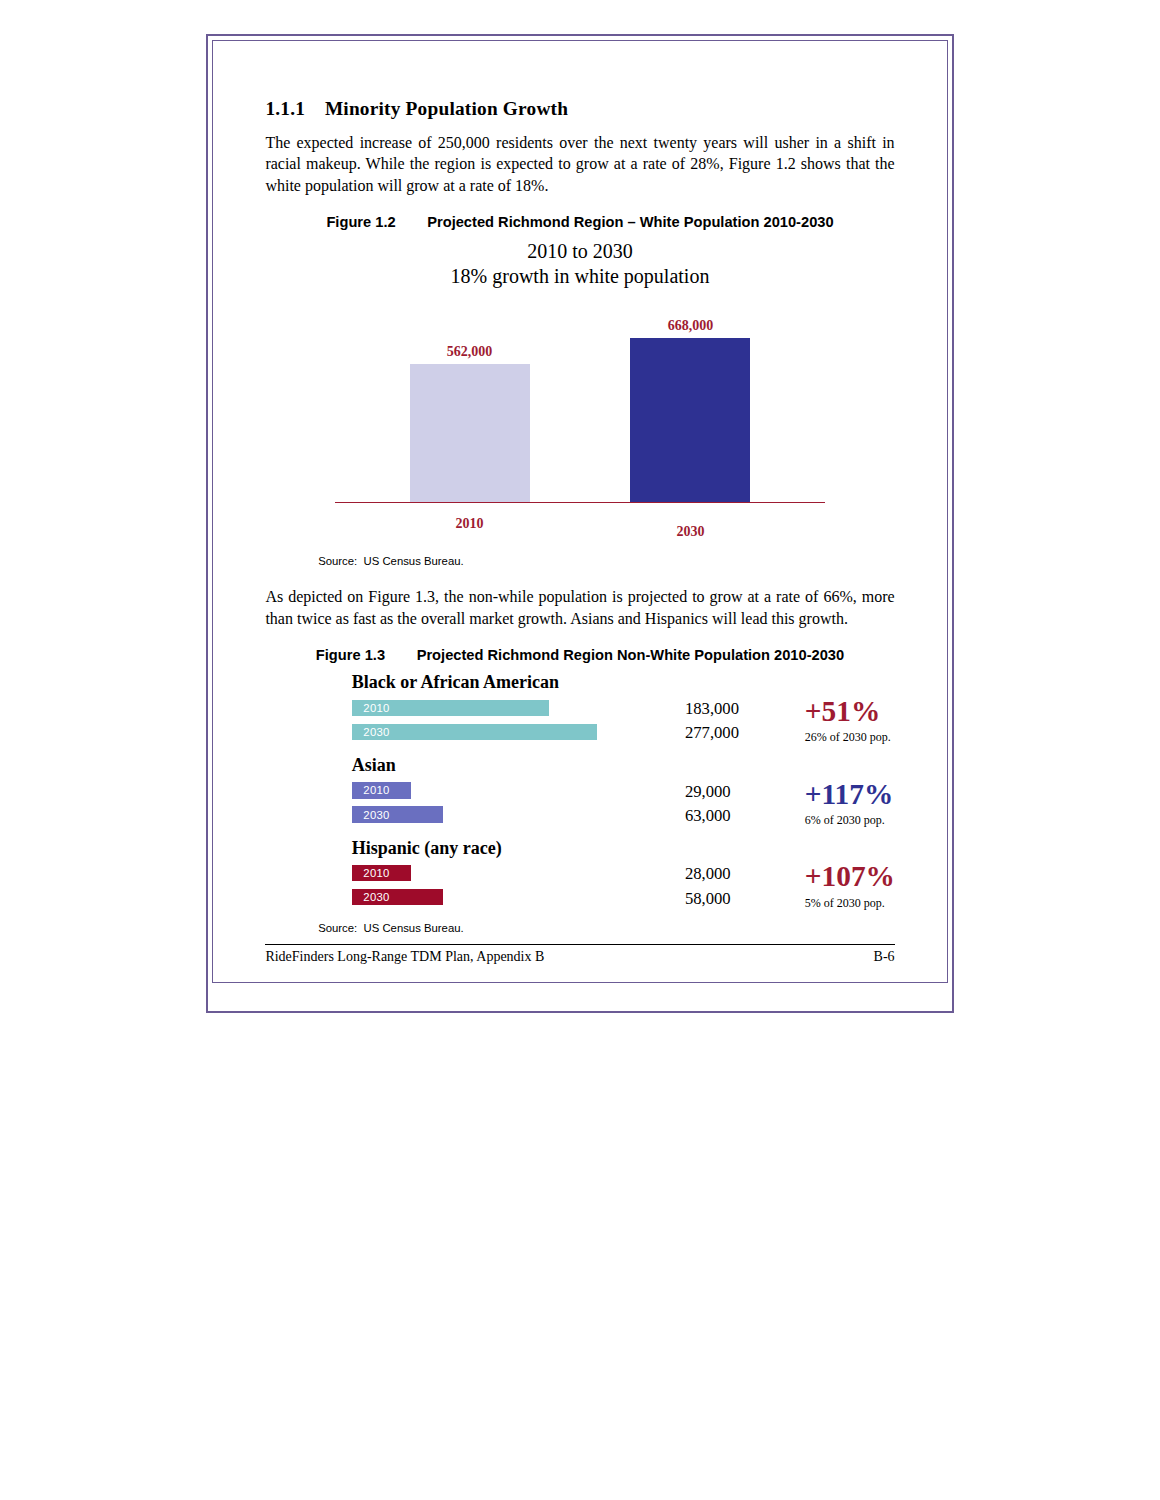1.1.1 Minority Population Growth
The expected increase of 250,000 residents over the next twenty years will usher in a shift in racial makeup. While the region is expected to grow at a rate of 28%, Figure 1.2 shows that the white population will grow at a rate of 18%.
Figure 1.2 Projected Richmond Region – White Population 2010-2030
2010 to 2030
18% growth in white population
562,000
668,000
2010 2030
Source: US Census Bureau.
As depicted on Figure 1.3, the non-while population is projected to grow at a rate of 66%, more than twice as fast as the overall market growth. Asians and Hispanics will lead this growth.
Figure 1.3 Projected Richmond Region Non-White Population 2010-2030
Black or African American
2010
183,000
+51%
26% of 2030 pop.
2030
277,000
Asian
2010
29,000
+117%
6% of 2030 pop.
2030
63,000
Hispanic (any race)
2010
28,000
+107%
5% of 2030 pop.
2030
58,000
Source: US Census Bureau.
RideFinders Long-Range TDM Plan, Appendix B B-6